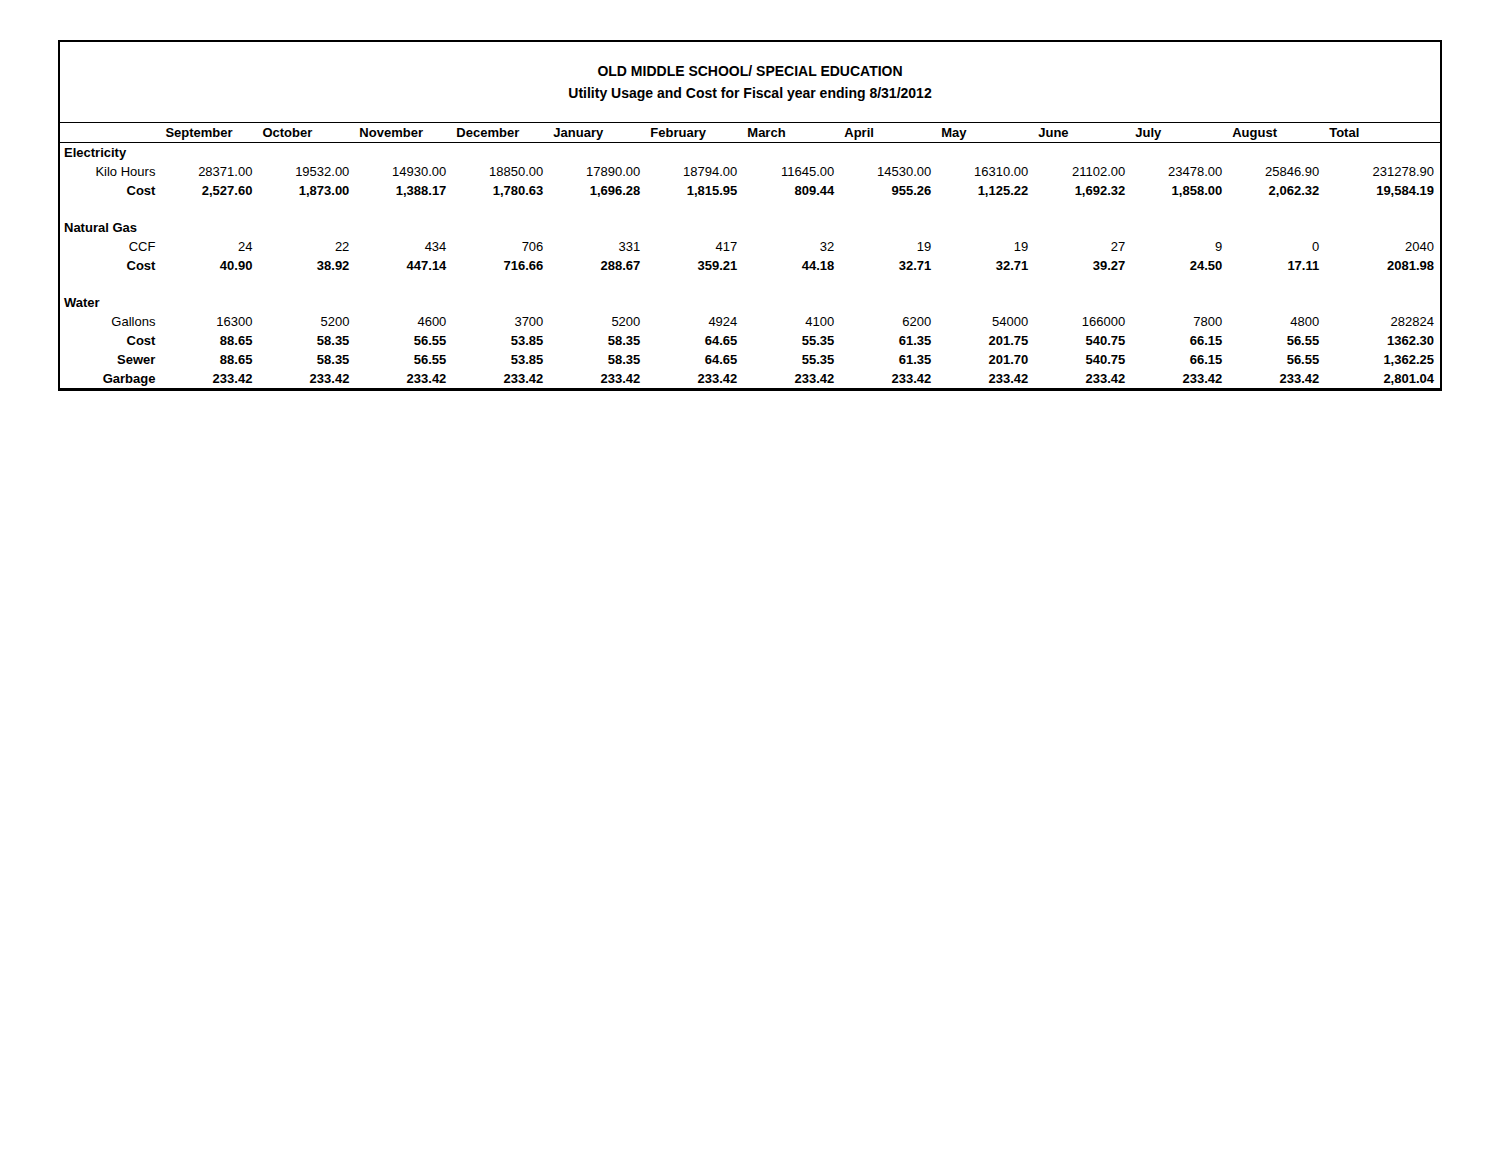| OLD MIDDLE SCHOOL/ SPECIAL EDUCATION |
| Utility Usage and Cost for Fiscal year ending 8/31/2012 |
| | September | October | November | December | January | February | March | April | May | June | July | August | Total |
| Electricity | | | | | | | | | | | | | |
| Kilo Hours | 28371.00 | 19532.00 | 14930.00 | 18850.00 | 17890.00 | 18794.00 | 11645.00 | 14530.00 | 16310.00 | 21102.00 | 23478.00 | 25846.90 | 231278.90 |
| Cost | 2,527.60 | 1,873.00 | 1,388.17 | 1,780.63 | 1,696.28 | 1,815.95 | 809.44 | 955.26 | 1,125.22 | 1,692.32 | 1,858.00 | 2,062.32 | 19,584.19 |
| Natural Gas | | | | | | | | | | | | | |
| CCF | 24 | 22 | 434 | 706 | 331 | 417 | 32 | 19 | 19 | 27 | 9 | 0 | 2040 |
| Cost | 40.90 | 38.92 | 447.14 | 716.66 | 288.67 | 359.21 | 44.18 | 32.71 | 32.71 | 39.27 | 24.50 | 17.11 | 2081.98 |
| Water | | | | | | | | | | | | | |
| Gallons | 16300 | 5200 | 4600 | 3700 | 5200 | 4924 | 4100 | 6200 | 54000 | 166000 | 7800 | 4800 | 282824 |
| Cost | 88.65 | 58.35 | 56.55 | 53.85 | 58.35 | 64.65 | 55.35 | 61.35 | 201.75 | 540.75 | 66.15 | 56.55 | 1362.30 |
| Sewer | 88.65 | 58.35 | 56.55 | 53.85 | 58.35 | 64.65 | 55.35 | 61.35 | 201.70 | 540.75 | 66.15 | 56.55 | 1,362.25 |
| Garbage | 233.42 | 233.42 | 233.42 | 233.42 | 233.42 | 233.42 | 233.42 | 233.42 | 233.42 | 233.42 | 233.42 | 233.42 | 2,801.04 |